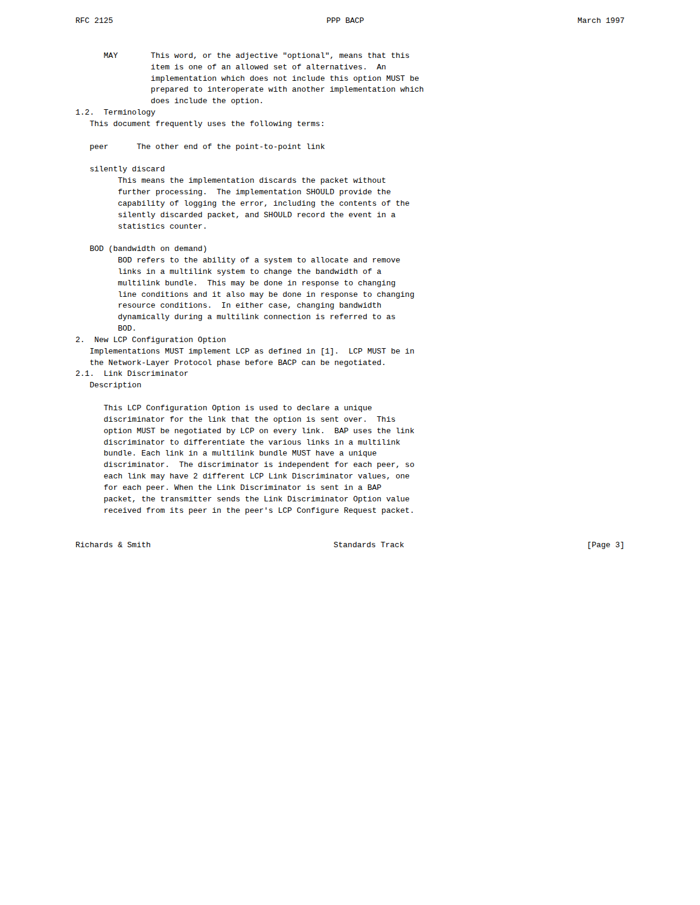RFC 2125 PPP BACP March 1997
      MAY       This word, or the adjective "optional", means that this
                item is one of an allowed set of alternatives.  An
                implementation which does not include this option MUST be
                prepared to interoperate with another implementation which
                does include the option.
1.2.  Terminology
   This document frequently uses the following terms:

   peer      The other end of the point-to-point link

   silently discard
         This means the implementation discards the packet without
         further processing.  The implementation SHOULD provide the
         capability of logging the error, including the contents of the
         silently discarded packet, and SHOULD record the event in a
         statistics counter.

   BOD (bandwidth on demand)
         BOD refers to the ability of a system to allocate and remove
         links in a multilink system to change the bandwidth of a
         multilink bundle.  This may be done in response to changing
         line conditions and it also may be done in response to changing
         resource conditions.  In either case, changing bandwidth
         dynamically during a multilink connection is referred to as
         BOD.
2.  New LCP Configuration Option
   Implementations MUST implement LCP as defined in [1].  LCP MUST be in
   the Network-Layer Protocol phase before BACP can be negotiated.
2.1.  Link Discriminator
   Description

      This LCP Configuration Option is used to declare a unique
      discriminator for the link that the option is sent over.  This
      option MUST be negotiated by LCP on every link.  BAP uses the link
      discriminator to differentiate the various links in a multilink
      bundle. Each link in a multilink bundle MUST have a unique
      discriminator.  The discriminator is independent for each peer, so
      each link may have 2 different LCP Link Discriminator values, one
      for each peer. When the Link Discriminator is sent in a BAP
      packet, the transmitter sends the Link Discriminator Option value
      received from its peer in the peer's LCP Configure Request packet.
Richards & Smith Standards Track [Page 3]